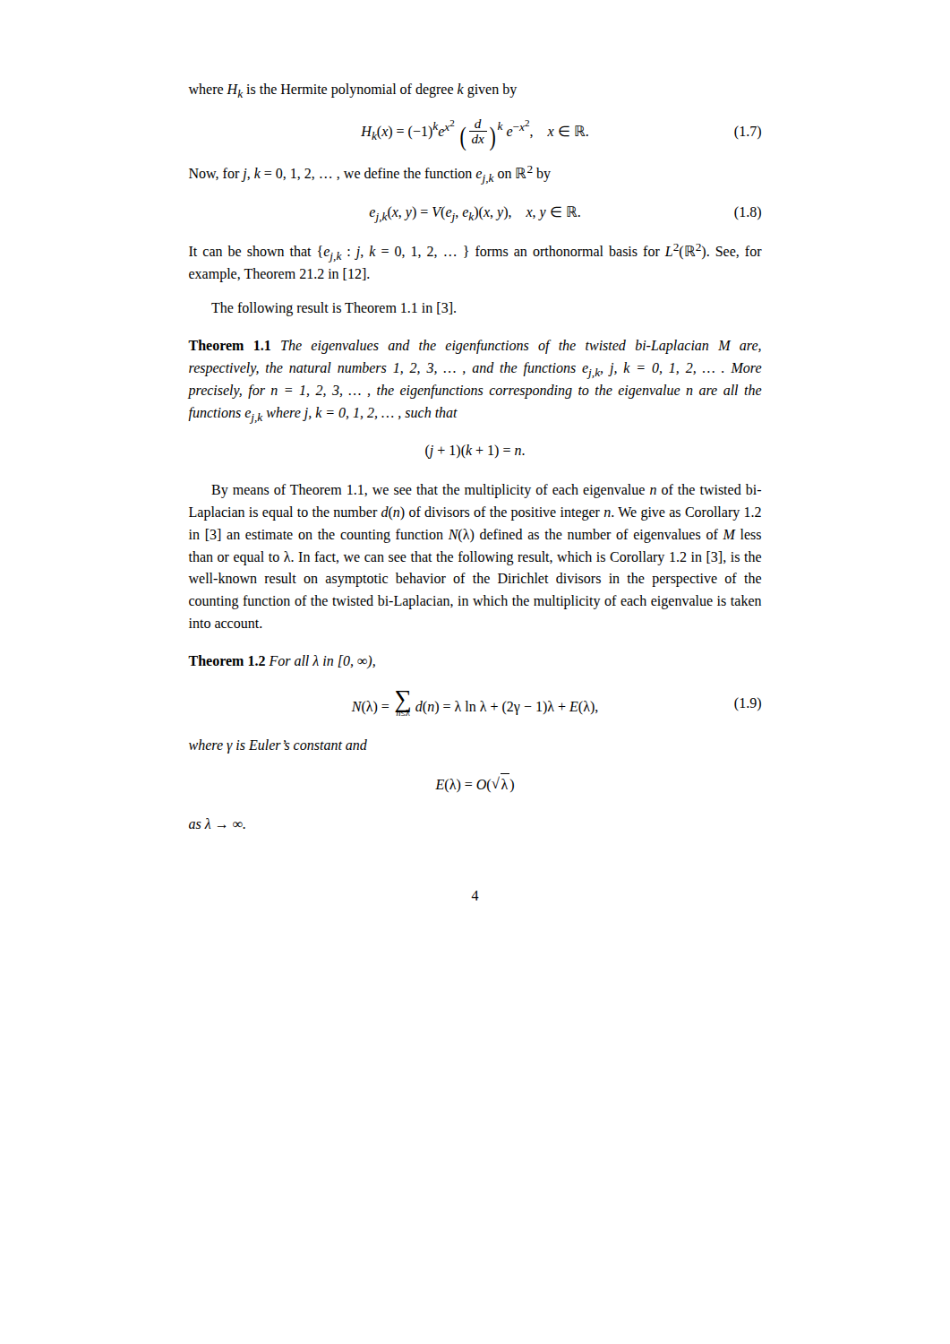where Hk is the Hermite polynomial of degree k given by
Hk(x) = (−1)kex2 (ddx)k e−x2, x ∈ ℝ. (1.7)
Now, for j, k = 0, 1, 2, … , we define the function ej,k on ℝ2 by
ej,k(x, y) = V(ej, ek)(x, y), x, y ∈ ℝ. (1.8)
It can be shown that {ej,k : j, k = 0, 1, 2, … } forms an orthonormal basis for L2(ℝ2). See, for example, Theorem 21.2 in [12].
The following result is Theorem 1.1 in [3].
Theorem 1.1 The eigenvalues and the eigenfunctions of the twisted bi-Laplacian M are, respectively, the natural numbers 1, 2, 3, … , and the functions ej,k, j, k = 0, 1, 2, … . More precisely, for n = 1, 2, 3, … , the eigenfunctions corresponding to the eigenvalue n are all the functions ej,k where j, k = 0, 1, 2, … , such that
(j + 1)(k + 1) = n.
By means of Theorem 1.1, we see that the multiplicity of each eigenvalue n of the twisted bi-Laplacian is equal to the number d(n) of divisors of the positive integer n. We give as Corollary 1.2 in [3] an estimate on the counting function N(λ) defined as the number of eigenvalues of M less than or equal to λ. In fact, we can see that the following result, which is Corollary 1.2 in [3], is the well-known result on asymptotic behavior of the Dirichlet divisors in the perspective of the counting function of the twisted bi-Laplacian, in which the multiplicity of each eigenvalue is taken into account.
Theorem 1.2 For all λ in [0, ∞),
N(λ) = ∑n≤λ d(n) = λ ln λ + (2γ − 1)λ + E(λ), (1.9)
where γ is Euler’s constant and
E(λ) = O(λ)
as λ → ∞.
4